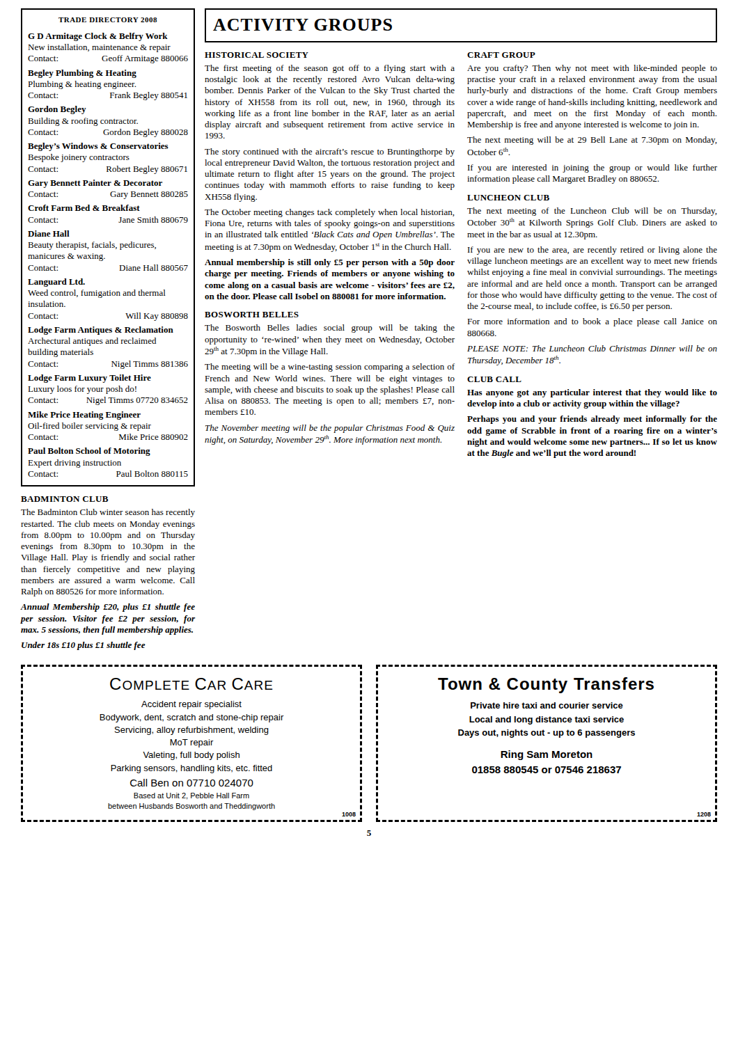TRADE DIRECTORY 2008
G D Armitage Clock & Belfry Work
New installation, maintenance & repair
Contact: Geoff Armitage 880066
Begley Plumbing & Heating
Plumbing & heating engineer.
Contact: Frank Begley 880541
Gordon Begley
Building & roofing contractor.
Contact: Gordon Begley 880028
Begley’s Windows & Conservatories
Bespoke joinery contractors
Contact: Robert Begley 880671
Gary Bennett Painter & Decorator
Contact: Gary Bennett 880285
Croft Farm Bed & Breakfast
Contact: Jane Smith 880679
Diane Hall
Beauty therapist, facials, pedicures, manicures & waxing.
Contact: Diane Hall 880567
Languard Ltd.
Weed control, fumigation and thermal insulation.
Contact: Will Kay 880898
Lodge Farm Antiques & Reclamation
Archectural antiques and reclaimed building materials
Contact: Nigel Timms 881386
Lodge Farm Luxury Toilet Hire
Luxury loos for your posh do!
Contact: Nigel Timms 07720 834652
Mike Price Heating Engineer
Oil-fired boiler servicing & repair
Contact: Mike Price 880902
Paul Bolton School of Motoring
Expert driving instruction
Contact: Paul Bolton 880115
ACTIVITY GROUPS
HISTORICAL SOCIETY
The first meeting of the season got off to a flying start with a nostalgic look at the recently restored Avro Vulcan delta-wing bomber. Dennis Parker of the Vulcan to the Sky Trust charted the history of XH558 from its roll out, new, in 1960, through its working life as a front line bomber in the RAF, later as an aerial display aircraft and subsequent retirement from active service in 1993.
The story continued with the aircraft’s rescue to Bruntingthorpe by local entrepreneur David Walton, the tortuous restoration project and ultimate return to flight after 15 years on the ground. The project continues today with mammoth efforts to raise funding to keep XH558 flying.
The October meeting changes tack completely when local historian, Fiona Ure, returns with tales of spooky goings-on and superstitions in an illustrated talk entitled ‘Black Cats and Open Umbrellas’. The meeting is at 7.30pm on Wednesday, October 1st in the Church Hall.
Annual membership is still only £5 per person with a 50p door charge per meeting. Friends of members or anyone wishing to come along on a casual basis are welcome - visitors’ fees are £2, on the door. Please call Isobel on 880081 for more information.
BOSWORTH BELLES
The Bosworth Belles ladies social group will be taking the opportunity to ‘re-wined’ when they meet on Wednesday, October 29th at 7.30pm in the Village Hall.
The meeting will be a wine-tasting session comparing a selection of French and New World wines. There will be eight vintages to sample, with cheese and biscuits to soak up the splashes! Please call Alisa on 880853. The meeting is open to all; members £7, non-members £10.
The November meeting will be the popular Christmas Food & Quiz night, on Saturday, November 29th. More information next month.
CRAFT GROUP
Are you crafty? Then why not meet with like-minded people to practise your craft in a relaxed environment away from the usual hurly-burly and distractions of the home. Craft Group members cover a wide range of hand-skills including knitting, needlework and papercraft, and meet on the first Monday of each month. Membership is free and anyone interested is welcome to join in.
The next meeting will be at 29 Bell Lane at 7.30pm on Monday, October 6th.
If you are interested in joining the group or would like further information please call Margaret Bradley on 880652.
LUNCHEON CLUB
The next meeting of the Luncheon Club will be on Thursday, October 30th at Kilworth Springs Golf Club. Diners are asked to meet in the bar as usual at 12.30pm.
If you are new to the area, are recently retired or living alone the village luncheon meetings are an excellent way to meet new friends whilst enjoying a fine meal in convivial surroundings. The meetings are informal and are held once a month. Transport can be arranged for those who would have difficulty getting to the venue. The cost of the 2-course meal, to include coffee, is £6.50 per person.
For more information and to book a place please call Janice on 880668.
PLEASE NOTE: The Luncheon Club Christmas Dinner will be on Thursday, December 18th.
CLUB CALL
Has anyone got any particular interest that they would like to develop into a club or activity group within the village?
Perhaps you and your friends already meet informally for the odd game of Scrabble in front of a roaring fire on a winter’s night and would welcome some new partners... If so let us know at the Bugle and we’ll put the word around!
BADMINTON CLUB
The Badminton Club winter season has recently restarted. The club meets on Monday evenings from 8.00pm to 10.00pm and on Thursday evenings from 8.30pm to 10.30pm in the Village Hall. Play is friendly and social rather than fiercely competitive and new playing members are assured a warm welcome. Call Ralph on 880526 for more information.
Annual Membership £20, plus £1 shuttle fee per session. Visitor fee £2 per session, for max. 5 sessions, then full membership applies.
Under 18s £10 plus £1 shuttle fee
COMPLETE CAR CARE
Accident repair specialist
Bodywork, dent, scratch and stone-chip repair
Servicing, alloy refurbishment, welding
MoT repair
Valeting, full body polish
Parking sensors, handling kits, etc. fitted
Call Ben on 07710 024070
Based at Unit 2, Pebble Hall Farm
between Husbands Bosworth and Theddingworth
1008
Town & County Transfers
Private hire taxi and courier service
Local and long distance taxi service
Days out, nights out - up to 6 passengers
Ring Sam Moreton
01858 880545 or 07546 218637
1208
5